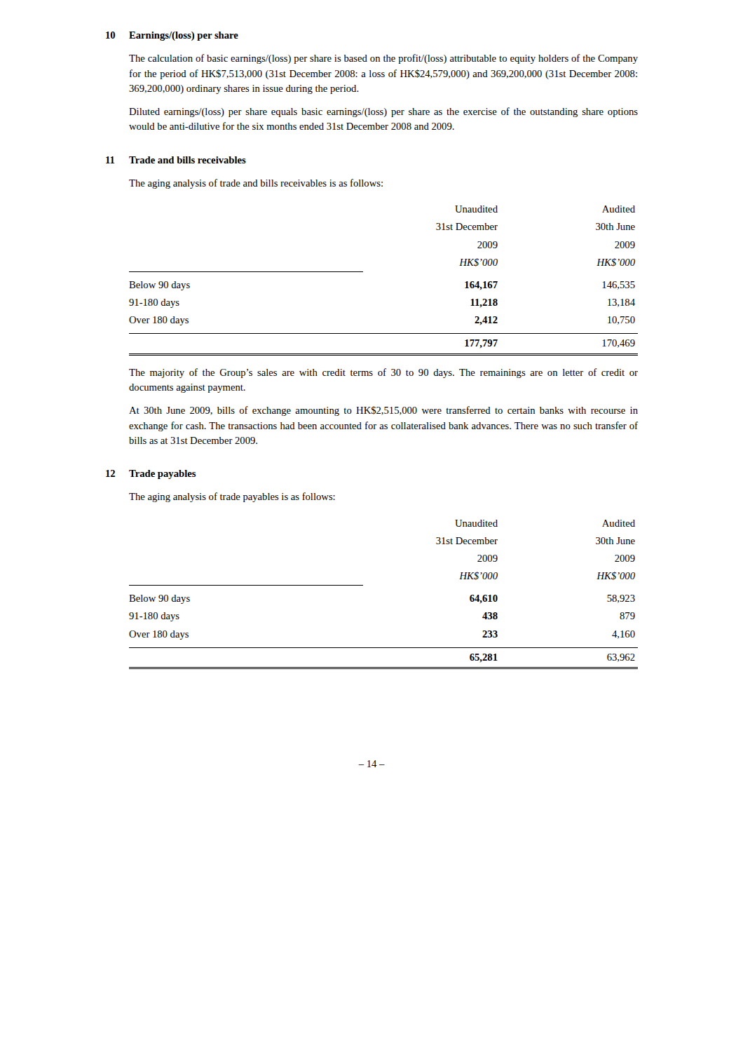10
Earnings/(loss) per share
The calculation of basic earnings/(loss) per share is based on the profit/(loss) attributable to equity holders of the Company for the period of HK$7,513,000 (31st December 2008: a loss of HK$24,579,000) and 369,200,000 (31st December 2008: 369,200,000) ordinary shares in issue during the period.
Diluted earnings/(loss) per share equals basic earnings/(loss) per share as the exercise of the outstanding share options would be anti-dilutive for the six months ended 31st December 2008 and 2009.
11
Trade and bills receivables
The aging analysis of trade and bills receivables is as follows:
| | Unaudited | Audited |
| | 31st December | 30th June |
| | 2009 | 2009 |
| | HK$’000 | HK$’000 |
| Below 90 days | 164,167 | 146,535 |
| 91-180 days | 11,218 | 13,184 |
| Over 180 days | 2,412 | 10,750 |
| | 177,797 | 170,469 |
The majority of the Group’s sales are with credit terms of 30 to 90 days. The remainings are on letter of credit or documents against payment.
At 30th June 2009, bills of exchange amounting to HK$2,515,000 were transferred to certain banks with recourse in exchange for cash. The transactions had been accounted for as collateralised bank advances. There was no such transfer of bills as at 31st December 2009.
12
Trade payables
The aging analysis of trade payables is as follows:
| | Unaudited | Audited |
| | 31st December | 30th June |
| | 2009 | 2009 |
| | HK$’000 | HK$’000 |
| Below 90 days | 64,610 | 58,923 |
| 91-180 days | 438 | 879 |
| Over 180 days | 233 | 4,160 |
| | 65,281 | 63,962 |
– 14 –